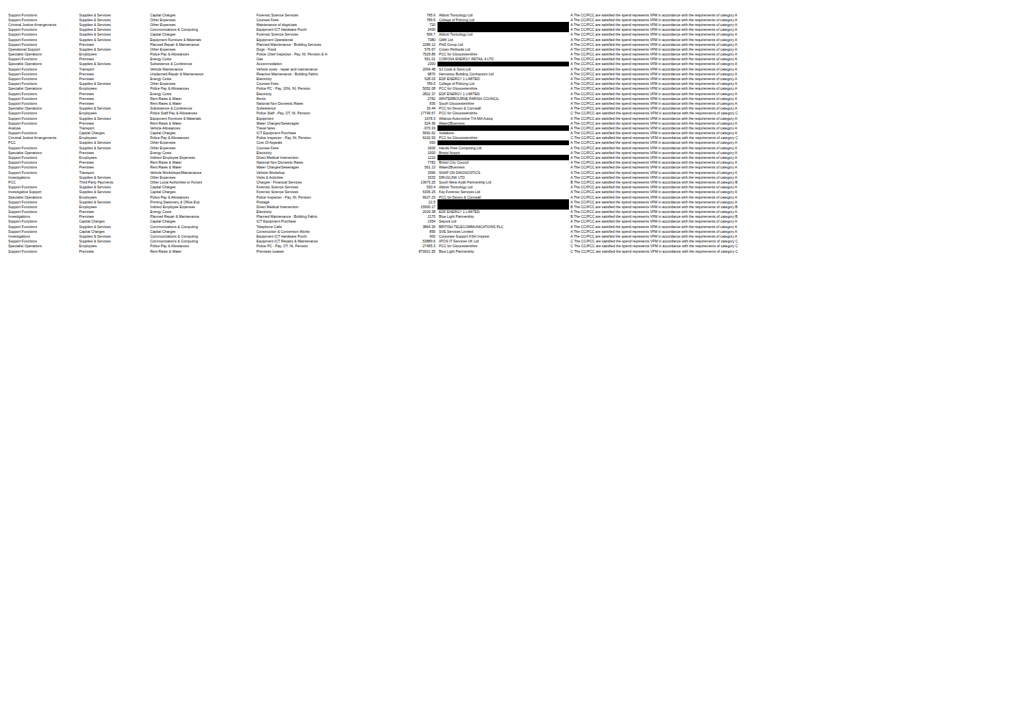| Support Functions | Supplies & Services | Capital Charges | Forensic Science Services | 795.6 | Abbott Toxicology Ltd | A The CC/PCC are satisfied the spend represents VFM in accordance with the requirements of category A |
| Support Functions | Supplies & Services | Other Expenses | Courses Fees | 789.5 | College of Policing Ltd | A The CC/PCC are satisfied the spend represents VFM in accordance with the requirements of category A |
| Criminal Justice Arrangements | Supplies & Services | Other Expenses | Maintenance of dogs/cats | 720 | REDACTED | A The CC/PCC are satisfied the spend represents VFM in accordance with the requirements of category A |
| Support Functions | Supplies & Services | Communications & Computing | Equipment ICT Hardware Purch | 2430 | REDACTED | A The CC/PCC are satisfied the spend represents VFM in accordance with the requirements of category A |
| Support Functions | Supplies & Services | Capital Charges | Forensic Science Services | 596.7 | Abbott Toxicology Ltd | A The CC/PCC are satisfied the spend represents VFM in accordance with the requirements of category A |
| Support Functions | Supplies & Services | Equipment Furniture & Materials | Equipment Operational | 7380 | GMK Ltd | A The CC/PCC are satisfied the spend represents VFM in accordance with the requirements of category A |
| Support Functions | Premises | Planned Repair & Maintenance | Planned Maintenance - Building Services | 2289.12 | PHS Group Ltd | A The CC/PCC are satisfied the spend represents VFM in accordance with the requirements of category A |
| Operational Support | Supplies & Services | Other Expenses | Dogs - Food | 576.67 | Crown Petfoods Ltd | A The CC/PCC are satisfied the spend represents VFM in accordance with the requirements of category A |
| Specialist Operations | Employees | Police Pay & Allowances | Police Chief Inspector - Pay, NI, Pension & H | 7529.86 | PCC for Gloucestershire | A The CC/PCC are satisfied the spend represents VFM in accordance with the requirements of category A |
| Support Functions | Premises | Energy Costs | Gas | 551.01 | CORONA ENERGY RETAIL 4 LTD | A The CC/PCC are satisfied the spend represents VFM in accordance with the requirements of category A |
| Specialist Operations | Supplies & Services | Subsistence & Conference | Accommodation | 2300 | REDACTED | A The CC/PCC are satisfied the spend represents VFM in accordance with the requirements of category A |
| Support Functions | Transport | Vehicle Maintenance | Vehicle costs - repair and maintenance | 2094.48 | SJ Cook & Sons Ltd | A The CC/PCC are satisfied the spend represents VFM in accordance with the requirements of category A |
| Support Functions | Premises | Unplanned Repair & Maintenance | Reactive Maintenance - Building Fabric | 9870 | Hennessy Building Contractors Ltd | A The CC/PCC are satisfied the spend represents VFM in accordance with the requirements of category A |
| Support Functions | Premises | Energy Costs | Electricity | 528.03 | EDF ENERGY 1 LIMITED | A The CC/PCC are satisfied the spend represents VFM in accordance with the requirements of category A |
| Support Functions | Supplies & Services | Other Expenses | Courses Fees | 789.5 | College of Policing Ltd | A The CC/PCC are satisfied the spend represents VFM in accordance with the requirements of category A |
| Specialist Operations | Employees | Police Pay & Allowances | Police PC - Pay, 10%, NI, Pension | 5052.08 | PCC for Gloucestershire | A The CC/PCC are satisfied the spend represents VFM in accordance with the requirements of category A |
| Support Functions | Premises | Energy Costs | Electricity | 2822.37 | EDF ENERGY 1 LIMITED | A The CC/PCC are satisfied the spend represents VFM in accordance with the requirements of category A |
| Support Functions | Premises | Rent Rates & Water | Rents | 2782 | WINTERBOURNE PARISH COUNCIL | A The CC/PCC are satisfied the spend represents VFM in accordance with the requirements of category A |
| Support Functions | Premises | Rent Rates & Water | National Non Domestic Rates | 836 | South Gloucestershire | A The CC/PCC are satisfied the spend represents VFM in accordance with the requirements of category A |
| Specialist Operations | Supplies & Services | Subsistence & Conference | Subsistence | 33.44 | PCC for Devon & Cornwall | A The CC/PCC are satisfied the spend represents VFM in accordance with the requirements of category A |
| Support Functions | Employees | Police Staff Pay & Allowances | Police Staff - Pay, OT, NI, Pension | 17749.67 | PCC for Gloucestershire | C The CC/PCC are satisfied the spend represents VFM in accordance with the requirements of category C |
| Support Functions | Supplies & Services | Equipment Furniture & Materials | Equipment | 1678.3 | Alliance Automotive T/A Mill Autoq | A The CC/PCC are satisfied the spend represents VFM in accordance with the requirements of category A |
| Support Functions | Premises | Rent Rates & Water | Water Charges/Sewerages | 524.36 | Water2Business | A The CC/PCC are satisfied the spend represents VFM in accordance with the requirements of category A |
| Analyse | Transport | Vehicle Allowances | Travel fares | -970.33 | REDACTED | A The CC/PCC are satisfied the spend represents VFM in accordance with the requirements of category A |
| Support Functions | Capital Charges | Capital Charges | ICT Equipment Purchase | 5691.62 | Vodafone | A The CC/PCC are satisfied the spend represents VFM in accordance with the requirements of category A |
| Criminal Justice Arrangements | Employees | Police Pay & Allowances | Police Inspector - Pay, NI, Pension | 6102.93 | PCC for Gloucestershire | C The CC/PCC are satisfied the spend represents VFM in accordance with the requirements of category C |
| PCC | Supplies & Services | Other Expenses | Cost Of Appeals | 650 | REDACTED | A The CC/PCC are satisfied the spend represents VFM in accordance with the requirements of category A |
| Support Functions | Supplies & Services | Other Expenses | Courses Fees | 1600 | Hands Free Computing Ltd | A The CC/PCC are satisfied the spend represents VFM in accordance with the requirements of category A |
| Specialist Operations | Premises | Energy Costs | Electricity | 1500 | Bristol Airport | A The CC/PCC are satisfied the spend represents VFM in accordance with the requirements of category A |
| Support Functions | Employees | Indirect Employee Expenses | Direct Medical Intervention | 1210 | REDACTED | A The CC/PCC are satisfied the spend represents VFM in accordance with the requirements of category A |
| Support Functions | Premises | Rent Rates & Water | National Non Domestic Rates | 7782 | Bristol City Council | A The CC/PCC are satisfied the spend represents VFM in accordance with the requirements of category A |
| Support Functions | Premises | Rent Rates & Water | Water Charges/Sewerages | 561.13 | Water2Business | A The CC/PCC are satisfied the spend represents VFM in accordance with the requirements of category A |
| Support Functions | Transport | Vehicle Workshops/Maintenance | Vehicle Workshop | 2996 | SNAP ON DIAGNOSTICS | A The CC/PCC are satisfied the spend represents VFM in accordance with the requirements of category A |
| Investigations | Supplies & Services | Other Expenses | Visits & Activities | 3333 | DRUGLINK LTD | A The CC/PCC are satisfied the spend represents VFM in accordance with the requirements of category A |
| PCC | Third Party Payments | Other Local Authorities or Forces | Charges - Financial Services | 13673.25 | South West Audit Partnership Ltd | B The CC/PCC are satisfied the spend represents VFM in accordance with the requirements of category B |
| Support Functions | Supplies & Services | Capital Charges | Forensic Science Services | 530.4 | Abbott Toxicology Ltd | A The CC/PCC are satisfied the spend represents VFM in accordance with the requirements of category A |
| Investigative Support | Supplies & Services | Capital Charges | Forensic Science Services | 6306.25 | Key Forensic Services Ltd | A The CC/PCC are satisfied the spend represents VFM in accordance with the requirements of category A |
| Specialist Operations | Employees | Police Pay & Allowances | Police Inspector - Pay, NI, Pension | 6627.23 | PCC for Devon & Cornwall | A The CC/PCC are satisfied the spend represents VFM in accordance with the requirements of category A |
| Support Functions | Supplies & Services | Printing Stationery & Office Exp | Postage | 22.5 | REDACTED | A The CC/PCC are satisfied the spend represents VFM in accordance with the requirements of category A |
| Support Functions | Employees | Indirect Employee Expenses | Direct Medical Intervention | 15500.17 | REDACTED | B The CC/PCC are satisfied the spend represents VFM in accordance with the requirements of category B |
| Support Functions | Premises | Energy Costs | Electricity | 2029.38 | EDF ENERGY 1 LIMITED | A The CC/PCC are satisfied the spend represents VFM in accordance with the requirements of category A |
| Investigations | Premises | Planned Repair & Maintenance | Planned Maintenance - Building Fabric | 2170 | Blue Light Partnership | B The CC/PCC are satisfied the spend represents VFM in accordance with the requirements of category B |
| Support Functions | Capital Charges | Capital Charges | ICT Equipment Purchase | 1354 | Sepura Ltd | A The CC/PCC are satisfied the spend represents VFM in accordance with the requirements of category A |
| Support Functions | Supplies & Services | Communications & Computing | Telephone Calls | 3864.35 | BRITISH TELECOMMUNICATIONS PLC | A The CC/PCC are satisfied the spend represents VFM in accordance with the requirements of category A |
| Support Functions | Capital Charges | Capital Charges | Construction & Conversion Works | 895 | SVE Services Limited | A The CC/PCC are satisfied the spend represents VFM in accordance with the requirements of category A |
| Investigations | Supplies & Services | Communications & Computing | Equipment ICT Hardware Purch | 900 | Corporate Support KSH Imprest | A The CC/PCC are satisfied the spend represents VFM in accordance with the requirements of category A |
| Support Functions | Supplies & Services | Communications & Computing | Equipment ICT Repairs & Maintenance | 53889.6 | ATOS IT Services UK Ltd | C The CC/PCC are satisfied the spend represents VFM in accordance with the requirements of category C |
| Specialist Operations | Employees | Police Pay & Allowances | Police PC - Pay, OT, NI, Pension | 27455.3 | PCC for Gloucestershire | C The CC/PCC are satisfied the spend represents VFM in accordance with the requirements of category C |
| Support Functions | Premises | Rent Rates & Water | Premises Leases | 870921.55 | Blue Light Partnership | C The CC/PCC are satisfied the spend represents VFM in accordance with the requirements of category C |